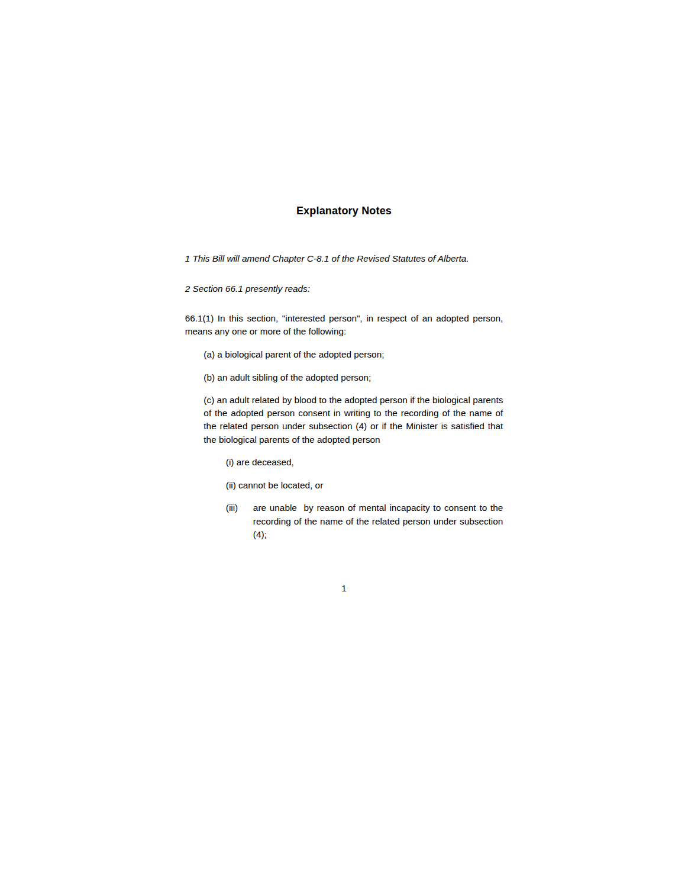Explanatory Notes
1 This Bill will amend Chapter C-8.1 of the Revised Statutes of Alberta.
2 Section 66.1 presently reads:
66.1(1) In this section, "interested person", in respect of an adopted person, means any one or more of the following:
(a) a biological parent of the adopted person;
(b) an adult sibling of the adopted person;
(c) an adult related by blood to the adopted person if the biological parents of the adopted person consent in writing to the recording of the name of the related person under subsection (4) or if the Minister is satisfied that the biological parents of the adopted person
(i) are deceased,
(ii) cannot be located, or
(iii) are unable by reason of mental incapacity to consent to the recording of the name of the related person under subsection (4);
1